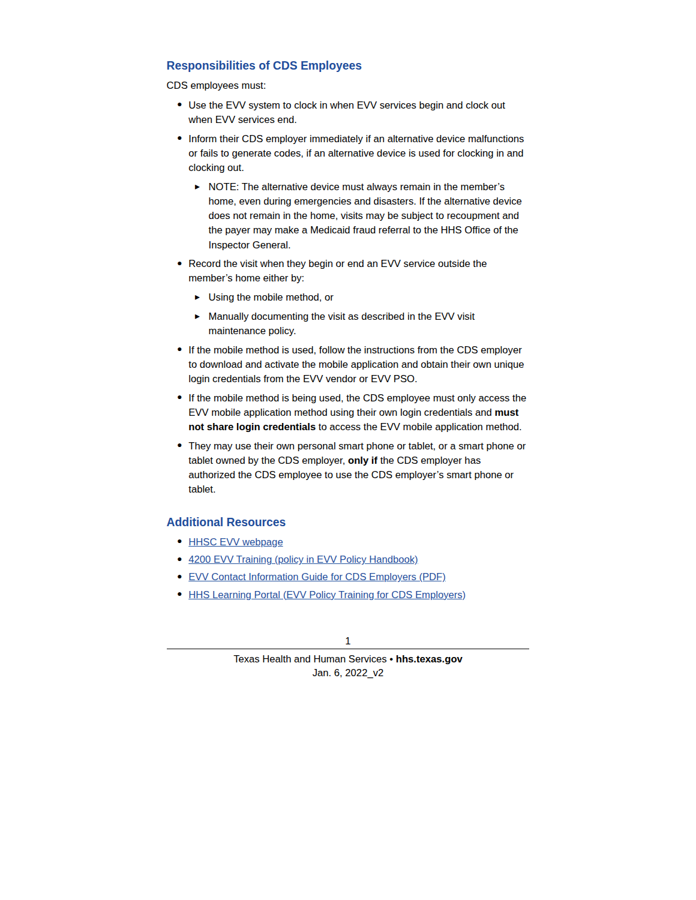Responsibilities of CDS Employees
CDS employees must:
Use the EVV system to clock in when EVV services begin and clock out when EVV services end.
Inform their CDS employer immediately if an alternative device malfunctions or fails to generate codes, if an alternative device is used for clocking in and clocking out.
NOTE: The alternative device must always remain in the member’s home, even during emergencies and disasters. If the alternative device does not remain in the home, visits may be subject to recoupment and the payer may make a Medicaid fraud referral to the HHS Office of the Inspector General.
Record the visit when they begin or end an EVV service outside the member’s home either by:
Using the mobile method, or
Manually documenting the visit as described in the EVV visit maintenance policy.
If the mobile method is used, follow the instructions from the CDS employer to download and activate the mobile application and obtain their own unique login credentials from the EVV vendor or EVV PSO.
If the mobile method is being used, the CDS employee must only access the EVV mobile application method using their own login credentials and must not share login credentials to access the EVV mobile application method.
They may use their own personal smart phone or tablet, or a smart phone or tablet owned by the CDS employer, only if the CDS employer has authorized the CDS employee to use the CDS employer’s smart phone or tablet.
Additional Resources
HHSC EVV webpage
4200 EVV Training (policy in EVV Policy Handbook)
EVV Contact Information Guide for CDS Employers (PDF)
HHS Learning Portal (EVV Policy Training for CDS Employers)
1
Texas Health and Human Services • hhs.texas.gov
Jan. 6, 2022_v2